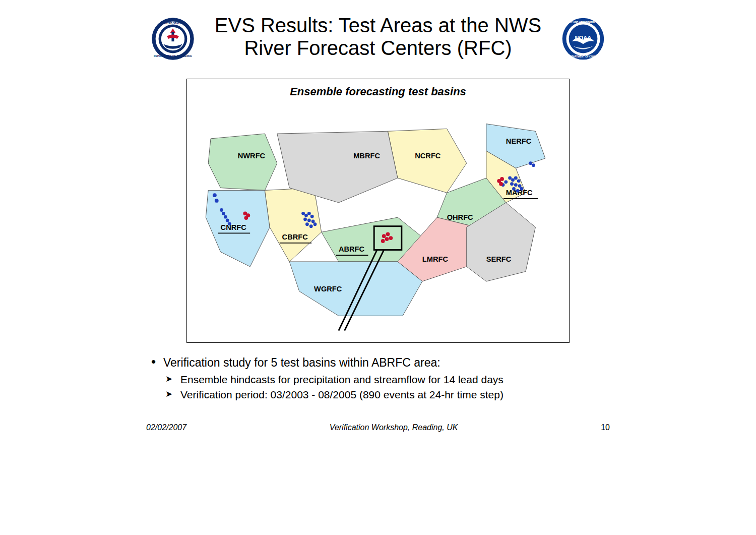UNITED STATES DEPARTMENT OF COMMERCE
EVS Results: Test Areas at the NWS
River Forecast Centers (RFC)
NATIONAL OCEANIC AND ATMOSPHERIC ADMINISTRATION U.S. DEPARTMENT OF COMMERCE NOAA
Ensemble forecasting test basins
NWRFC MBRFC NCRFC NERFC CNRFC CBRFC ABRFC MARFC OHRFC LMRFC SERFC WGRFC
Verification study for 5 test basins within ABRFC area:
Ensemble hindcasts for precipitation and streamflow for 14 lead days
Verification period: 03/2003 - 08/2005 (890 events at 24-hr time step)
02/02/2007 Verification Workshop, Reading, UK 10